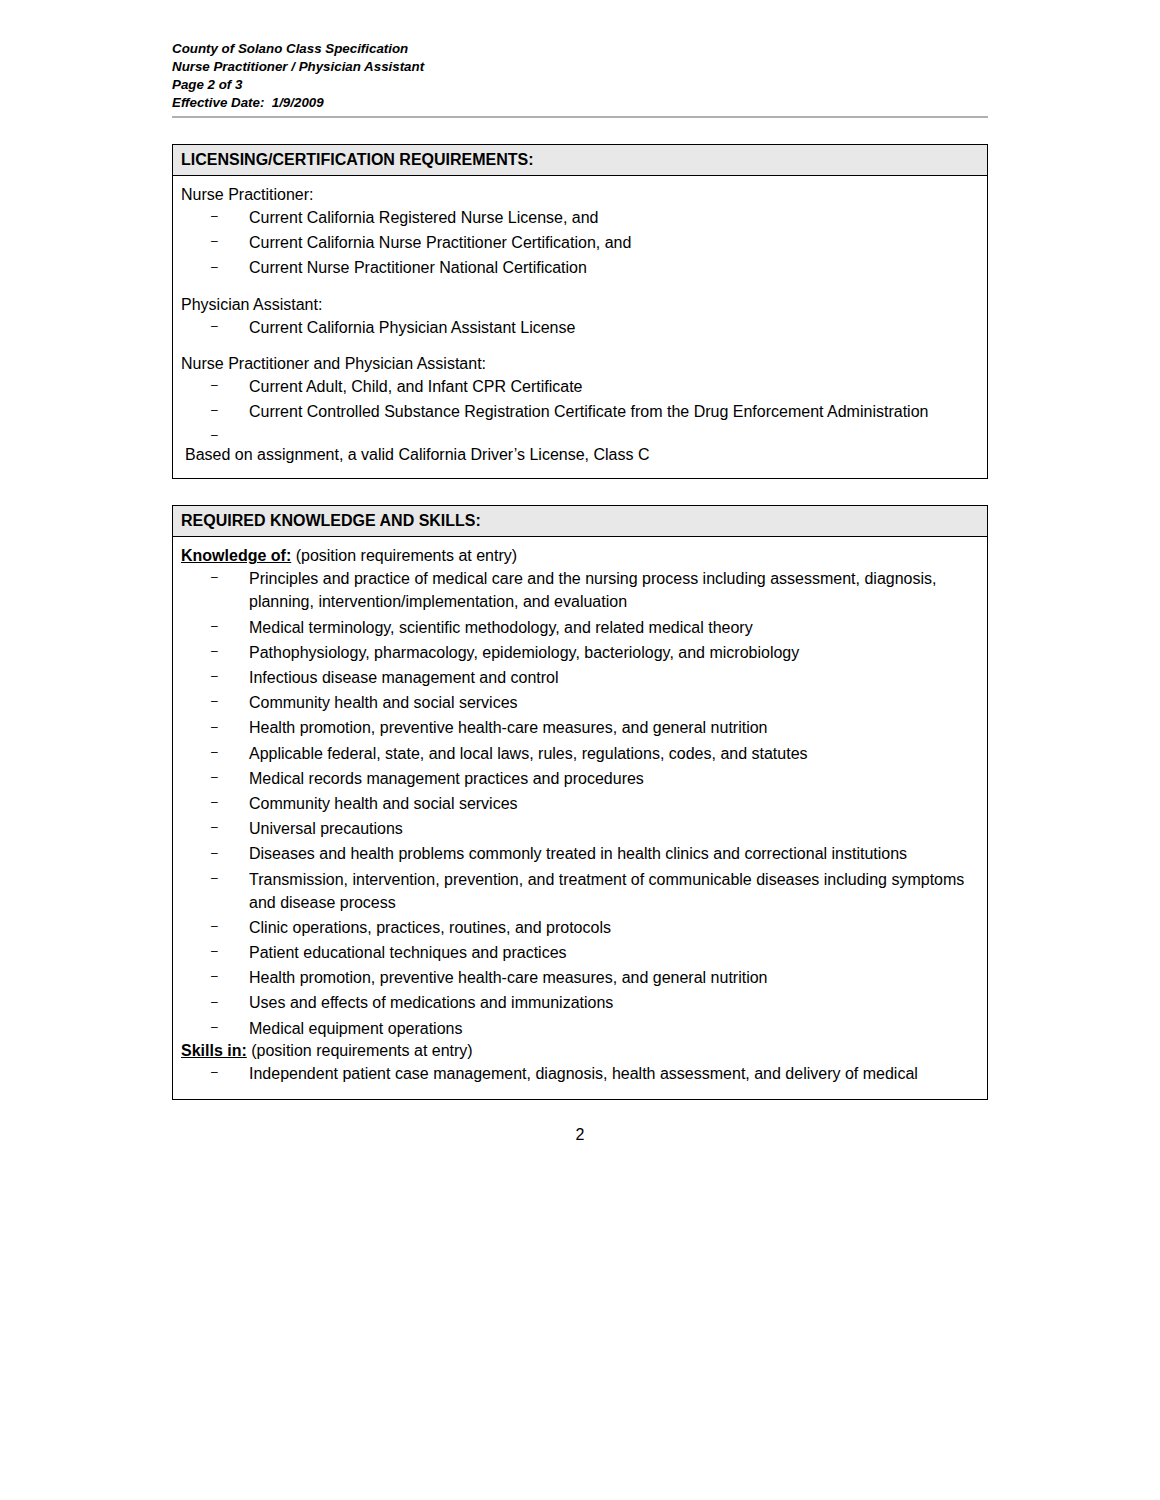County of Solano Class Specification
Nurse Practitioner / Physician Assistant
Page 2 of 3
Effective Date: 1/9/2009
LICENSING/CERTIFICATION REQUIREMENTS:
Nurse Practitioner:
Current California Registered Nurse License, and
Current California Nurse Practitioner Certification, and
Current Nurse Practitioner National Certification
Physician Assistant:
Current California Physician Assistant License
Nurse Practitioner and Physician Assistant:
Current Adult, Child, and Infant CPR Certificate
Current Controlled Substance Registration Certificate from the Drug Enforcement Administration
Based on assignment, a valid California Driver’s License, Class C
REQUIRED KNOWLEDGE AND SKILLS:
Knowledge of: (position requirements at entry)
Principles and practice of medical care and the nursing process including assessment, diagnosis, planning, intervention/implementation, and evaluation
Medical terminology, scientific methodology, and related medical theory
Pathophysiology, pharmacology, epidemiology, bacteriology, and microbiology
Infectious disease management and control
Community health and social services
Health promotion, preventive health-care measures, and general nutrition
Applicable federal, state, and local laws, rules, regulations, codes, and statutes
Medical records management practices and procedures
Community health and social services
Universal precautions
Diseases and health problems commonly treated in health clinics and correctional institutions
Transmission, intervention, prevention, and treatment of communicable diseases including symptoms and disease process
Clinic operations, practices, routines, and protocols
Patient educational techniques and practices
Health promotion, preventive health-care measures, and general nutrition
Uses and effects of medications and immunizations
Medical equipment operations
Skills in: (position requirements at entry)
Independent patient case management, diagnosis, health assessment, and delivery of medical
2